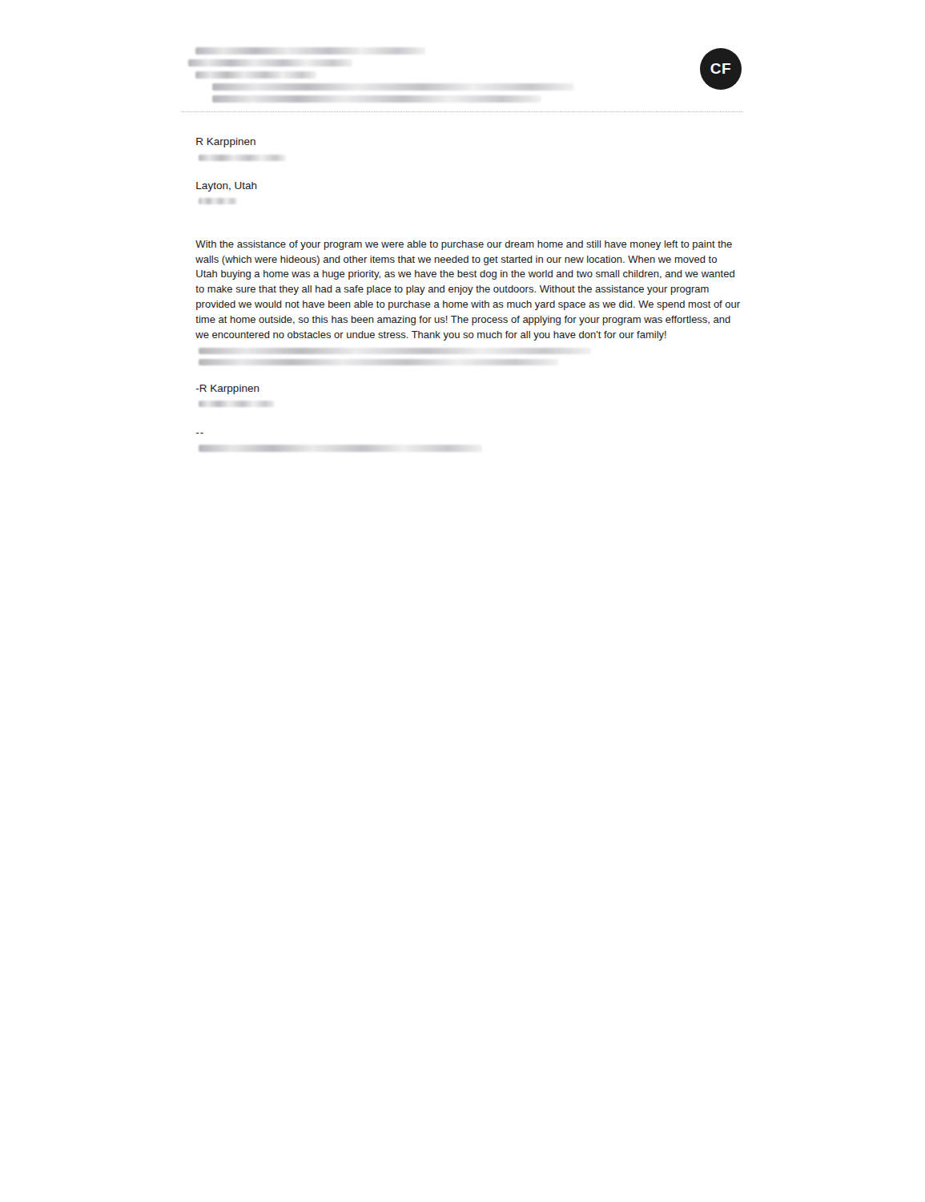CF
R Karppinen
Layton, Utah
With the assistance of your program we were able to purchase our dream home and still have money left to paint the walls (which were hideous) and other items that we needed to get started in our new location. When we moved to Utah buying a home was a huge priority, as we have the best dog in the world and two small children, and we wanted to make sure that they all had a safe place to play and enjoy the outdoors. Without the assistance your program provided we would not have been able to purchase a home with as much yard space as we did. We spend most of our time at home outside, so this has been amazing for us! The process of applying for your program was effortless, and we encountered no obstacles or undue stress. Thank you so much for all you have don't for our family!
-R Karppinen
--